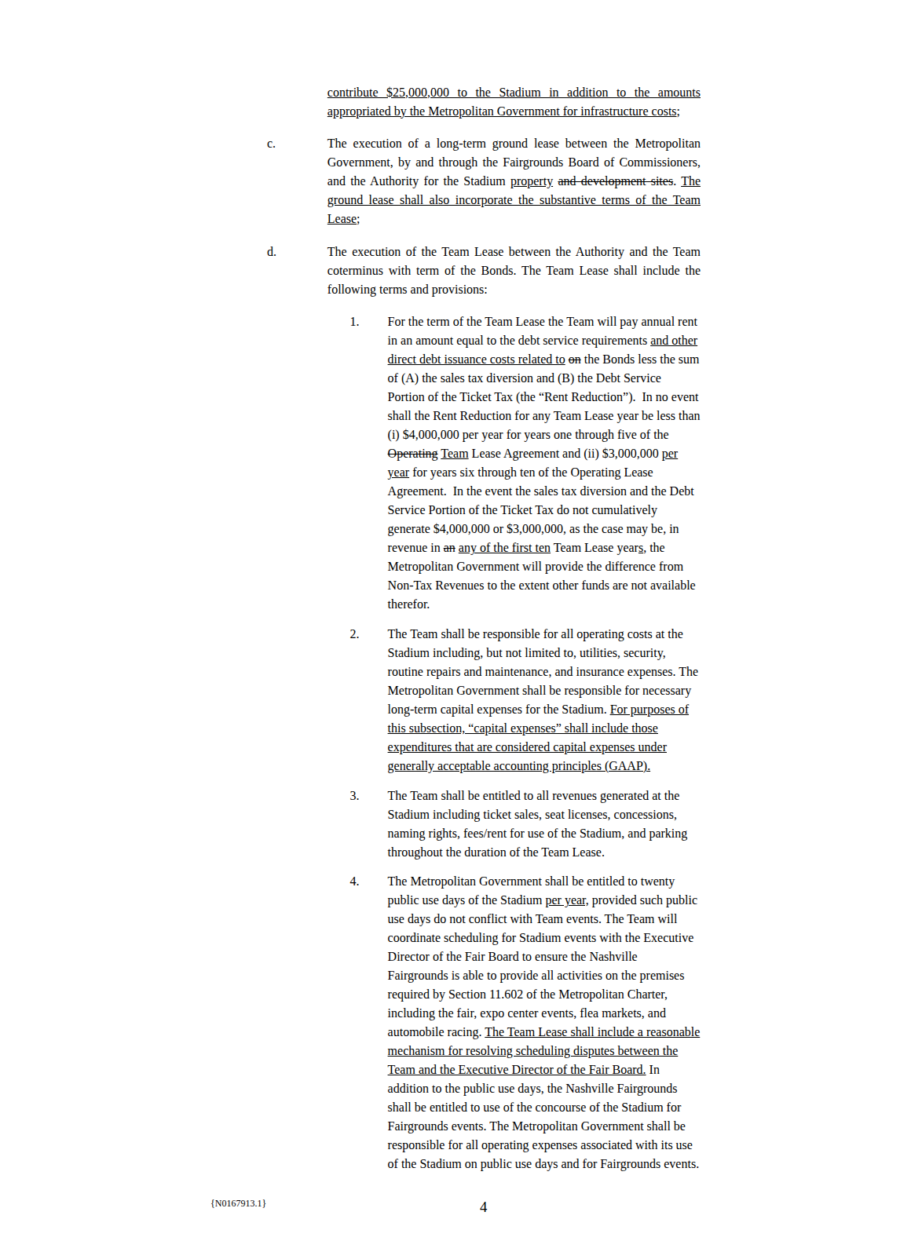contribute $25,000,000 to the Stadium in addition to the amounts appropriated by the Metropolitan Government for infrastructure costs;
c. The execution of a long-term ground lease between the Metropolitan Government, by and through the Fairgrounds Board of Commissioners, and the Authority for the Stadium property and development sites. The ground lease shall also incorporate the substantive terms of the Team Lease;
d. The execution of the Team Lease between the Authority and the Team coterminus with term of the Bonds. The Team Lease shall include the following terms and provisions:
1.
For the term of the Team Lease the Team will pay annual rent in an amount equal to the debt service requirements and other direct debt issuance costs related to on the Bonds less the sum of (A) the sales tax diversion and (B) the Debt Service Portion of the Ticket Tax (the “Rent Reduction”). In no event shall the Rent Reduction for any Team Lease year be less than (i) $4,000,000 per year for years one through five of the Operating Team Lease Agreement and (ii) $3,000,000 per year for years six through ten of the Operating Lease Agreement. In the event the sales tax diversion and the Debt Service Portion of the Ticket Tax do not cumulatively generate $4,000,000 or $3,000,000, as the case may be, in revenue in an any of the first ten Team Lease years, the Metropolitan Government will provide the difference from Non-Tax Revenues to the extent other funds are not available therefor.
2.
The Team shall be responsible for all operating costs at the Stadium including, but not limited to, utilities, security, routine repairs and maintenance, and insurance expenses. The Metropolitan Government shall be responsible for necessary long-term capital expenses for the Stadium. For purposes of this subsection, “capital expenses” shall include those expenditures that are considered capital expenses under generally acceptable accounting principles (GAAP).
3.
The Team shall be entitled to all revenues generated at the Stadium including ticket sales, seat licenses, concessions, naming rights, fees/rent for use of the Stadium, and parking throughout the duration of the Team Lease.
4.
The Metropolitan Government shall be entitled to twenty public use days of the Stadium per year, provided such public use days do not conflict with Team events. The Team will coordinate scheduling for Stadium events with the Executive Director of the Fair Board to ensure the Nashville Fairgrounds is able to provide all activities on the premises required by Section 11.602 of the Metropolitan Charter, including the fair, expo center events, flea markets, and automobile racing. The Team Lease shall include a reasonable mechanism for resolving scheduling disputes between the Team and the Executive Director of the Fair Board. In addition to the public use days, the Nashville Fairgrounds shall be entitled to use of the concourse of the Stadium for Fairgrounds events. The Metropolitan Government shall be responsible for all operating expenses associated with its use of the Stadium on public use days and for Fairgrounds events.
{N0167913.1}
4